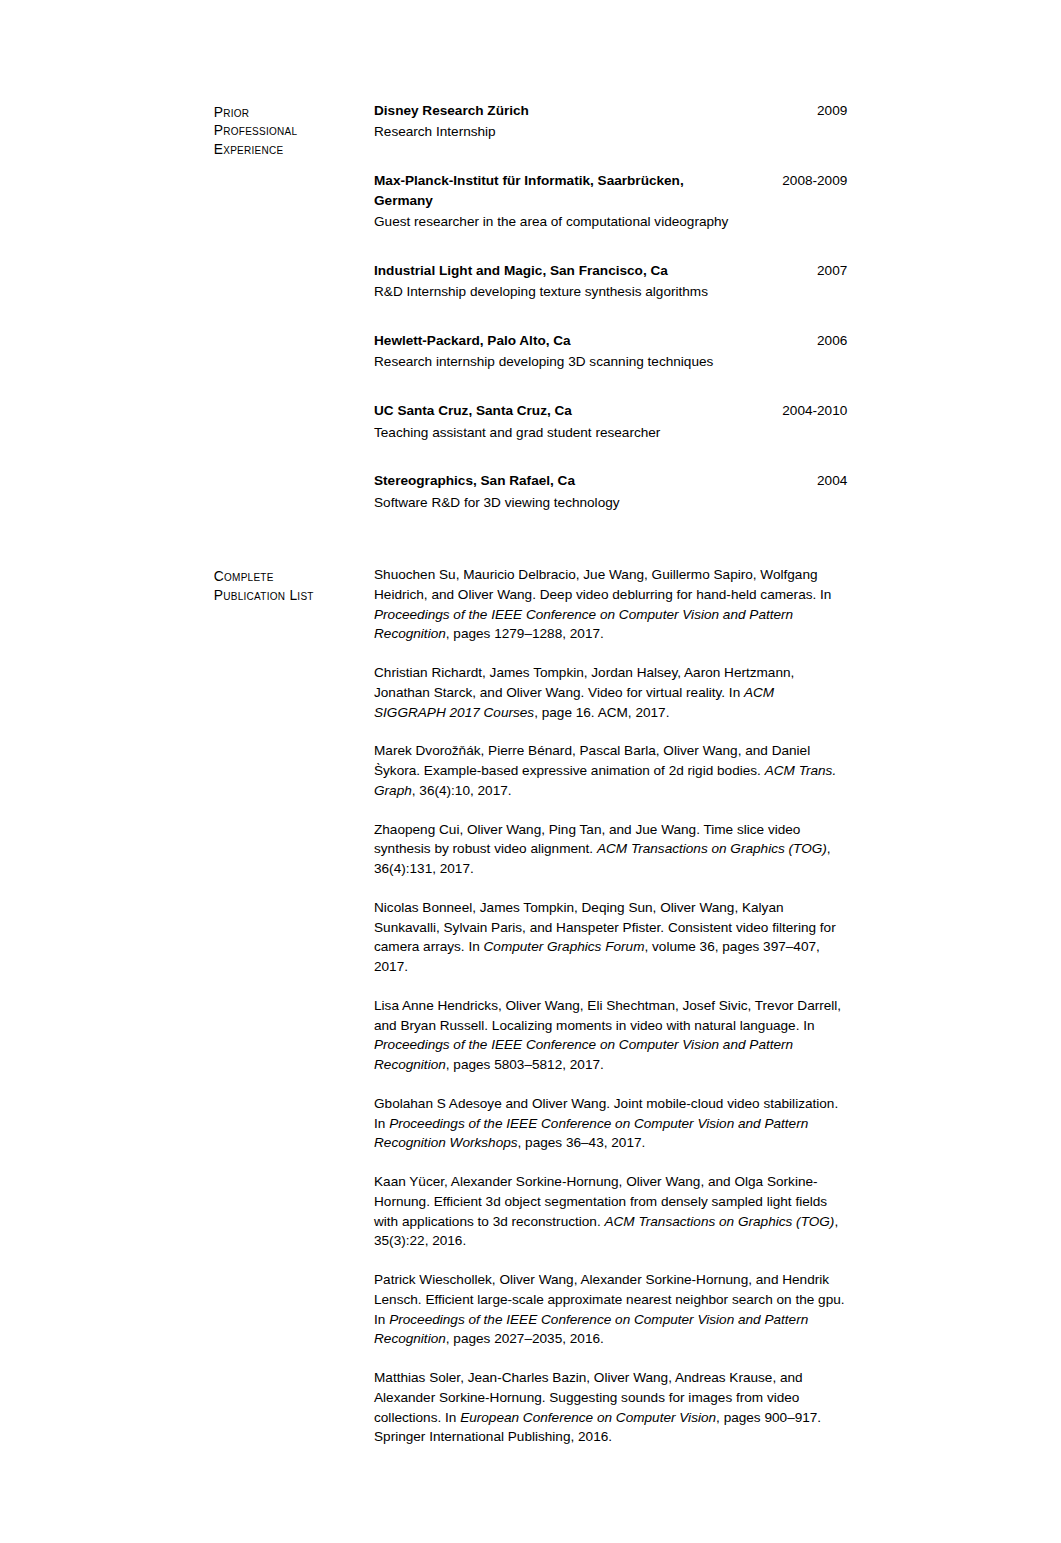Prior
Professional
Experience
Disney Research Zürich 2009
Research Internship
Max-Planck-Institut für Informatik, Saarbrücken, Germany 2008-2009
Guest researcher in the area of computational videography
Industrial Light and Magic, San Francisco, Ca 2007
R&D Internship developing texture synthesis algorithms
Hewlett-Packard, Palo Alto, Ca 2006
Research internship developing 3D scanning techniques
UC Santa Cruz, Santa Cruz, Ca 2004-2010
Teaching assistant and grad student researcher
Stereographics, San Rafael, Ca 2004
Software R&D for 3D viewing technology
Complete
Publication List
Shuochen Su, Mauricio Delbracio, Jue Wang, Guillermo Sapiro, Wolfgang Heidrich, and Oliver Wang. Deep video deblurring for hand-held cameras. In Proceedings of the IEEE Conference on Computer Vision and Pattern Recognition, pages 1279–1288, 2017.
Christian Richardt, James Tompkin, Jordan Halsey, Aaron Hertzmann, Jonathan Starck, and Oliver Wang. Video for virtual reality. In ACM SIGGRAPH 2017 Courses, page 16. ACM, 2017.
Marek Dvorožňák, Pierre Bénard, Pascal Barla, Oliver Wang, and Daniel S̀ykora. Example-based expressive animation of 2d rigid bodies. ACM Trans. Graph, 36(4):10, 2017.
Zhaopeng Cui, Oliver Wang, Ping Tan, and Jue Wang. Time slice video synthesis by robust video alignment. ACM Transactions on Graphics (TOG), 36(4):131, 2017.
Nicolas Bonneel, James Tompkin, Deqing Sun, Oliver Wang, Kalyan Sunkavalli, Sylvain Paris, and Hanspeter Pfister. Consistent video filtering for camera arrays. In Computer Graphics Forum, volume 36, pages 397–407, 2017.
Lisa Anne Hendricks, Oliver Wang, Eli Shechtman, Josef Sivic, Trevor Darrell, and Bryan Russell. Localizing moments in video with natural language. In Proceedings of the IEEE Conference on Computer Vision and Pattern Recognition, pages 5803–5812, 2017.
Gbolahan S Adesoye and Oliver Wang. Joint mobile-cloud video stabilization. In Proceedings of the IEEE Conference on Computer Vision and Pattern Recognition Workshops, pages 36–43, 2017.
Kaan Yücer, Alexander Sorkine-Hornung, Oliver Wang, and Olga Sorkine-Hornung. Efficient 3d object segmentation from densely sampled light fields with applications to 3d reconstruction. ACM Transactions on Graphics (TOG), 35(3):22, 2016.
Patrick Wieschollek, Oliver Wang, Alexander Sorkine-Hornung, and Hendrik Lensch. Efficient large-scale approximate nearest neighbor search on the gpu. In Proceedings of the IEEE Conference on Computer Vision and Pattern Recognition, pages 2027–2035, 2016.
Matthias Soler, Jean-Charles Bazin, Oliver Wang, Andreas Krause, and Alexander Sorkine-Hornung. Suggesting sounds for images from video collections. In European Conference on Computer Vision, pages 900–917. Springer International Publishing, 2016.